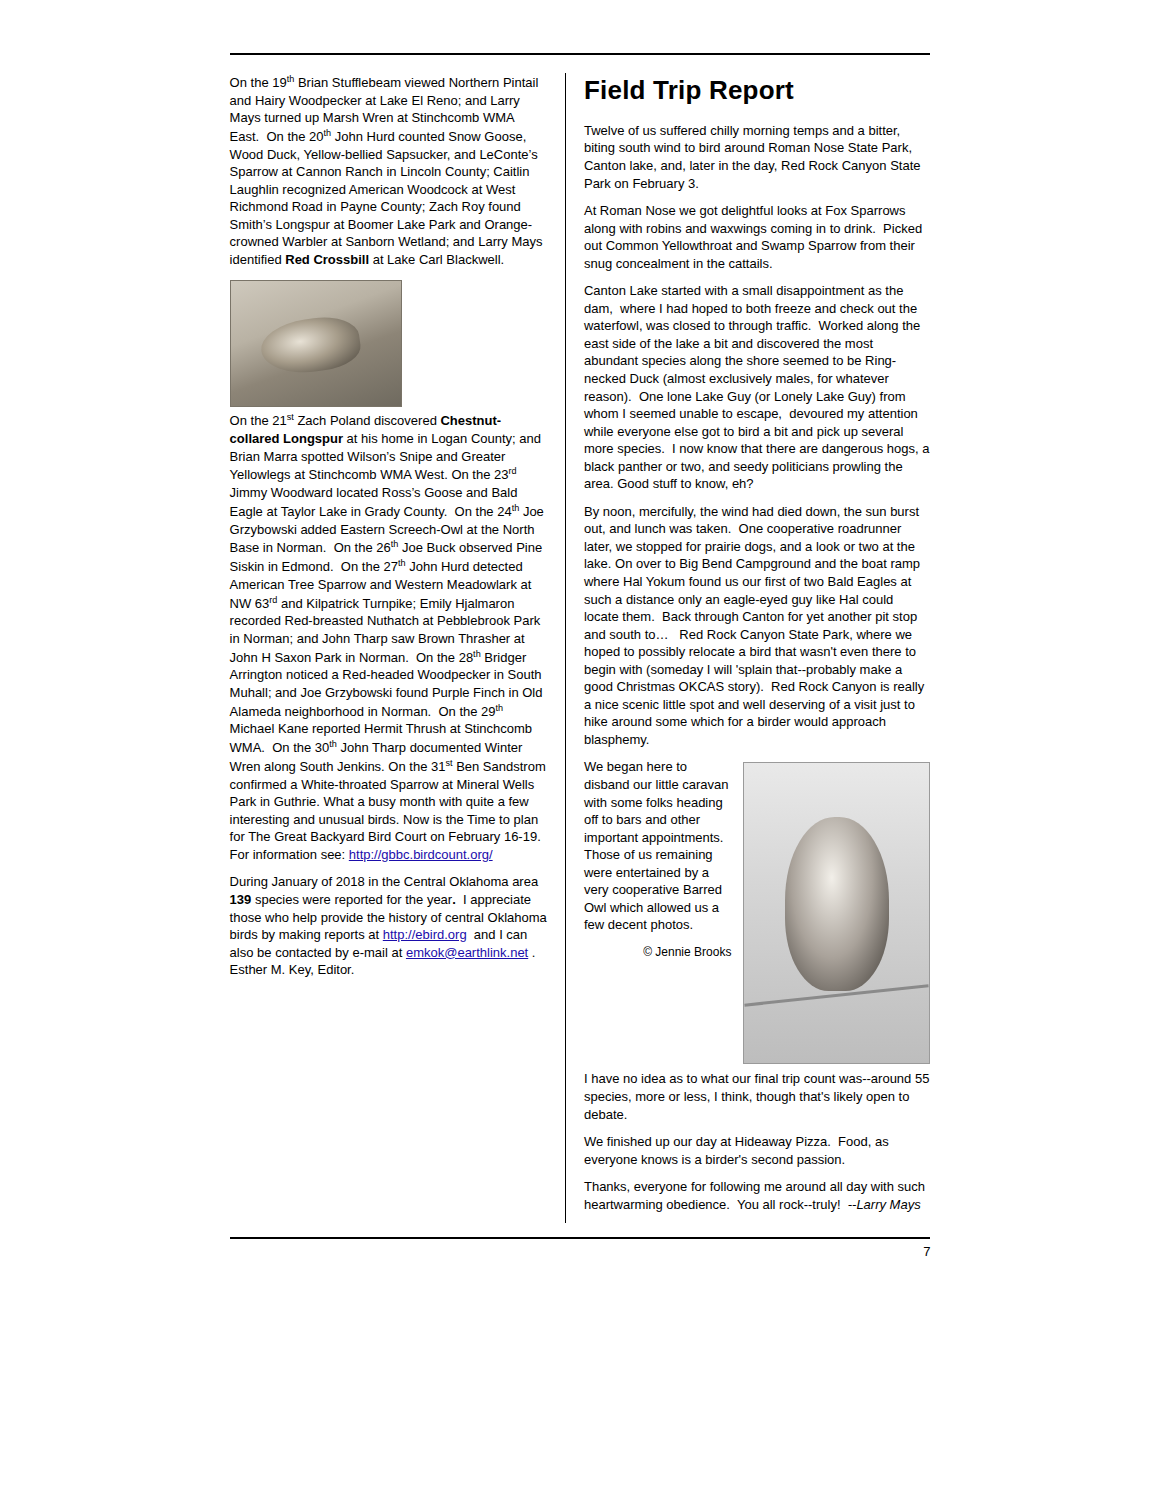On the 19th Brian Stufflebeam viewed Northern Pintail and Hairy Woodpecker at Lake El Reno; and Larry Mays turned up Marsh Wren at Stinchcomb WMA East. On the 20th John Hurd counted Snow Goose, Wood Duck, Yellow-bellied Sapsucker, and LeConte’s Sparrow at Cannon Ranch in Lincoln County; Caitlin Laughlin recognized American Woodcock at West Richmond Road in Payne County; Zach Roy found Smith’s Longspur at Boomer Lake Park and Orange-crowned Warbler at Sanborn Wetland; and Larry Mays identified Red Crossbill at Lake Carl Blackwell.
On the 21st Zach Poland discovered Chestnut-collared Longspur at his home in Logan County; and Brian Marra spotted Wilson’s Snipe and Greater Yellowlegs at Stinchcomb WMA West. On the 23rd Jimmy Woodward located Ross’s Goose and Bald Eagle at Taylor Lake in Grady County. On the 24th Joe Grzybowski added Eastern Screech-Owl at the North Base in Norman. On the 26th Joe Buck observed Pine Siskin in Edmond. On the 27th John Hurd detected American Tree Sparrow and Western Meadowlark at NW 63rd and Kilpatrick Turnpike; Emily Hjalmaron recorded Red-breasted Nuthatch at Pebblebrook Park in Norman; and John Tharp saw Brown Thrasher at John H Saxon Park in Norman. On the 28th Bridger Arrington noticed a Red-headed Woodpecker in South Muhall; and Joe Grzybowski found Purple Finch in Old Alameda neighborhood in Norman. On the 29th Michael Kane reported Hermit Thrush at Stinchcomb WMA. On the 30th John Tharp documented Winter Wren along South Jenkins. On the 31st Ben Sandstrom confirmed a White-throated Sparrow at Mineral Wells Park in Guthrie. What a busy month with quite a few interesting and unusual birds. Now is the Time to plan for The Great Backyard Bird Court on February 16-19. For information see: http://gbbc.birdcount.org/
During January of 2018 in the Central Oklahoma area 139 species were reported for the year. I appreciate those who help provide the history of central Oklahoma birds by making reports at http://ebird.org and I can also be contacted by e-mail at emkok@earthlink.net . Esther M. Key, Editor.
Field Trip Report
Twelve of us suffered chilly morning temps and a bitter, biting south wind to bird around Roman Nose State Park, Canton lake, and, later in the day, Red Rock Canyon State Park on February 3.
At Roman Nose we got delightful looks at Fox Sparrows along with robins and waxwings coming in to drink. Picked out Common Yellowthroat and Swamp Sparrow from their snug concealment in the cattails.
Canton Lake started with a small disappointment as the dam, where I had hoped to both freeze and check out the waterfowl, was closed to through traffic. Worked along the east side of the lake a bit and discovered the most abundant species along the shore seemed to be Ring-necked Duck (almost exclusively males, for whatever reason). One lone Lake Guy (or Lonely Lake Guy) from whom I seemed unable to escape, devoured my attention while everyone else got to bird a bit and pick up several more species. I now know that there are dangerous hogs, a black panther or two, and seedy politicians prowling the area. Good stuff to know, eh?
By noon, mercifully, the wind had died down, the sun burst out, and lunch was taken. One cooperative roadrunner later, we stopped for prairie dogs, and a look or two at the lake. On over to Big Bend Campground and the boat ramp where Hal Yokum found us our first of two Bald Eagles at such a distance only an eagle-eyed guy like Hal could locate them. Back through Canton for yet another pit stop and south to… Red Rock Canyon State Park, where we hoped to possibly relocate a bird that wasn't even there to begin with (someday I will 'splain that--probably make a good Christmas OKCAS story). Red Rock Canyon is really a nice scenic little spot and well deserving of a visit just to hike around some which for a birder would approach blasphemy.
We began here to disband our little caravan with some folks heading off to bars and other important appointments. Those of us remaining were entertained by a very cooperative Barred Owl which allowed us a few decent photos.
© Jennie Brooks
I have no idea as to what our final trip count was--around 55 species, more or less, I think, though that's likely open to debate.
We finished up our day at Hideaway Pizza. Food, as everyone knows is a birder's second passion.
Thanks, everyone for following me around all day with such heartwarming obedience. You all rock--truly! --Larry Mays
7